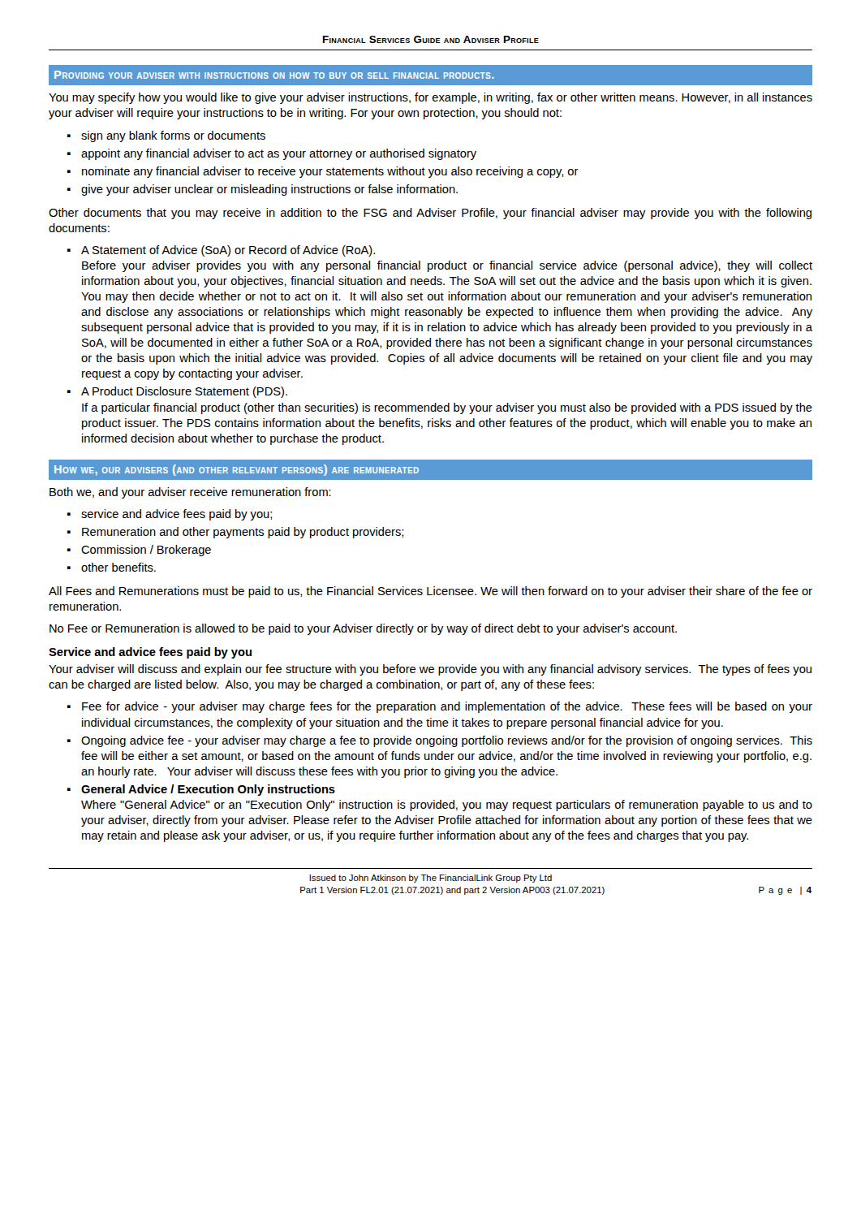Financial Services Guide and Adviser Profile
Providing your adviser with instructions on how to buy or sell financial products.
You may specify how you would like to give your adviser instructions, for example, in writing, fax or other written means. However, in all instances your adviser will require your instructions to be in writing. For your own protection, you should not:
sign any blank forms or documents
appoint any financial adviser to act as your attorney or authorised signatory
nominate any financial adviser to receive your statements without you also receiving a copy, or
give your adviser unclear or misleading instructions or false information.
Other documents that you may receive in addition to the FSG and Adviser Profile, your financial adviser may provide you with the following documents:
A Statement of Advice (SoA) or Record of Advice (RoA).
Before your adviser provides you with any personal financial product or financial service advice (personal advice), they will collect information about you, your objectives, financial situation and needs. The SoA will set out the advice and the basis upon which it is given. You may then decide whether or not to act on it. It will also set out information about our remuneration and your adviser's remuneration and disclose any associations or relationships which might reasonably be expected to influence them when providing the advice. Any subsequent personal advice that is provided to you may, if it is in relation to advice which has already been provided to you previously in a SoA, will be documented in either a futher SoA or a RoA, provided there has not been a significant change in your personal circumstances or the basis upon which the initial advice was provided. Copies of all advice documents will be retained on your client file and you may request a copy by contacting your adviser.
A Product Disclosure Statement (PDS).
If a particular financial product (other than securities) is recommended by your adviser you must also be provided with a PDS issued by the product issuer. The PDS contains information about the benefits, risks and other features of the product, which will enable you to make an informed decision about whether to purchase the product.
How we, our advisers (and other relevant persons) are remunerated
Both we, and your adviser receive remuneration from:
service and advice fees paid by you;
Remuneration and other payments paid by product providers;
Commission / Brokerage
other benefits.
All Fees and Remunerations must be paid to us, the Financial Services Licensee. We will then forward on to your adviser their share of the fee or remuneration.
No Fee or Remuneration is allowed to be paid to your Adviser directly or by way of direct debt to your adviser's account.
Service and advice fees paid by you
Your adviser will discuss and explain our fee structure with you before we provide you with any financial advisory services. The types of fees you can be charged are listed below. Also, you may be charged a combination, or part of, any of these fees:
Fee for advice - your adviser may charge fees for the preparation and implementation of the advice. These fees will be based on your individual circumstances, the complexity of your situation and the time it takes to prepare personal financial advice for you.
Ongoing advice fee - your adviser may charge a fee to provide ongoing portfolio reviews and/or for the provision of ongoing services. This fee will be either a set amount, or based on the amount of funds under our advice, and/or the time involved in reviewing your portfolio, e.g. an hourly rate. Your adviser will discuss these fees with you prior to giving you the advice.
General Advice / Execution Only instructions
Where "General Advice" or an "Execution Only" instruction is provided, you may request particulars of remuneration payable to us and to your adviser, directly from your adviser. Please refer to the Adviser Profile attached for information about any portion of these fees that we may retain and please ask your adviser, or us, if you require further information about any of the fees and charges that you pay.
Issued to John Atkinson by The FinancialLink Group Pty Ltd
Part 1 Version FL2.01 (21.07.2021) and part 2 Version AP003 (21.07.2021)
P a g e | 4